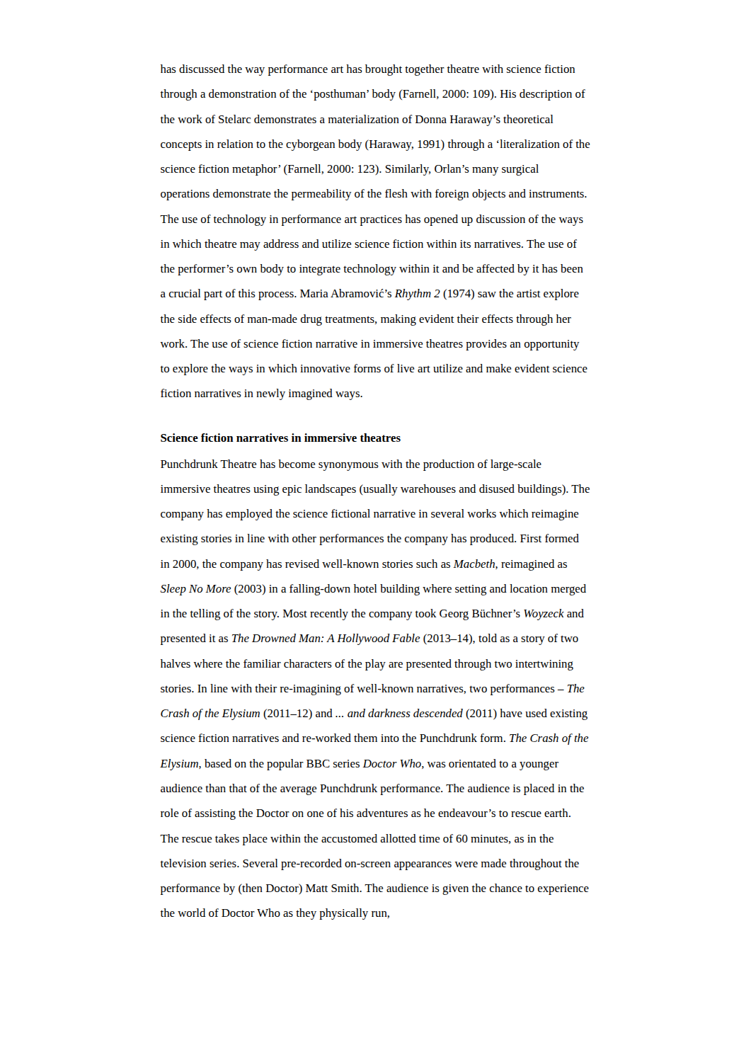has discussed the way performance art has brought together theatre with science fiction through a demonstration of the ‘posthuman’ body (Farnell, 2000: 109). His description of the work of Stelarc demonstrates a materialization of Donna Haraway’s theoretical concepts in relation to the cyborgean body (Haraway, 1991) through a ‘literalization of the science fiction metaphor’ (Farnell, 2000: 123). Similarly, Orlan’s many surgical operations demonstrate the permeability of the flesh with foreign objects and instruments. The use of technology in performance art practices has opened up discussion of the ways in which theatre may address and utilize science fiction within its narratives. The use of the performer’s own body to integrate technology within it and be affected by it has been a crucial part of this process. Maria Abramović’s Rhythm 2 (1974) saw the artist explore the side effects of man-made drug treatments, making evident their effects through her work. The use of science fiction narrative in immersive theatres provides an opportunity to explore the ways in which innovative forms of live art utilize and make evident science fiction narratives in newly imagined ways.
Science fiction narratives in immersive theatres
Punchdrunk Theatre has become synonymous with the production of large-scale immersive theatres using epic landscapes (usually warehouses and disused buildings). The company has employed the science fictional narrative in several works which reimagine existing stories in line with other performances the company has produced. First formed in 2000, the company has revised well-known stories such as Macbeth, reimagined as Sleep No More (2003) in a falling-down hotel building where setting and location merged in the telling of the story. Most recently the company took Georg Büchner’s Woyzeck and presented it as The Drowned Man: A Hollywood Fable (2013–14), told as a story of two halves where the familiar characters of the play are presented through two intertwining stories. In line with their re-imagining of well-known narratives, two performances – The Crash of the Elysium (2011–12) and ... and darkness descended (2011) have used existing science fiction narratives and re-worked them into the Punchdrunk form. The Crash of the Elysium, based on the popular BBC series Doctor Who, was orientated to a younger audience than that of the average Punchdrunk performance. The audience is placed in the role of assisting the Doctor on one of his adventures as he endeavour’s to rescue earth. The rescue takes place within the accustomed allotted time of 60 minutes, as in the television series. Several pre-recorded on-screen appearances were made throughout the performance by (then Doctor) Matt Smith. The audience is given the chance to experience the world of Doctor Who as they physically run,